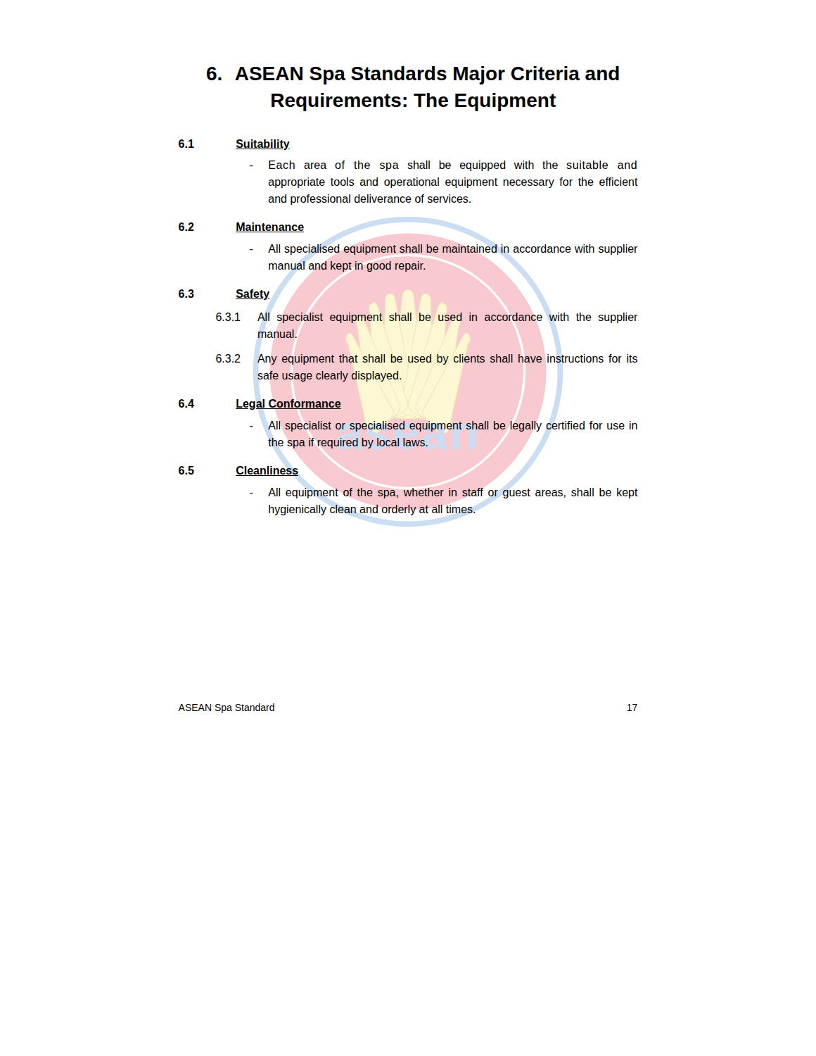asean
6. ASEAN Spa Standards Major Criteria and Requirements: The Equipment
6.1 Suitability
- Each area of the spa shall be equipped with the suitable and appropriate tools and operational equipment necessary for the efficient and professional deliverance of services.
6.2 Maintenance
- All specialised equipment shall be maintained in accordance with supplier manual and kept in good repair.
6.3 Safety
6.3.1 All specialist equipment shall be used in accordance with the supplier manual.
6.3.2 Any equipment that shall be used by clients shall have instructions for its safe usage clearly displayed.
6.4 Legal Conformance
- All specialist or specialised equipment shall be legally certified for use in the spa if required by local laws.
6.5 Cleanliness
- All equipment of the spa, whether in staff or guest areas, shall be kept hygienically clean and orderly at all times.
ASEAN Spa Standard 17